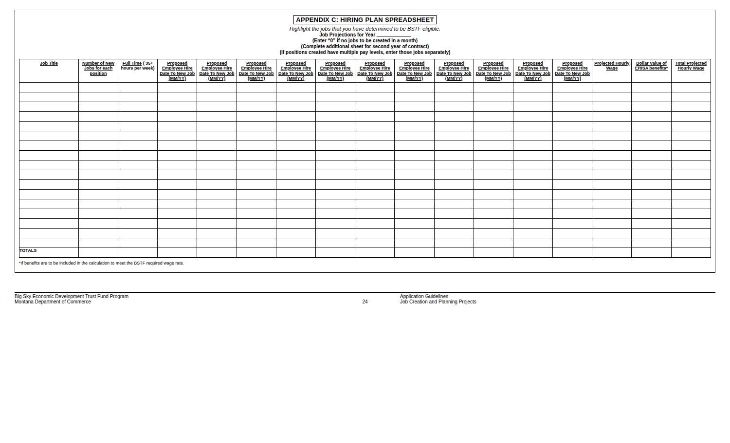APPENDIX C: HIRING PLAN SPREADSHEET
Highlight the jobs that you have determined to be BSTF eligible.
Job Projections for Year
(Enter “0” if no jobs to be created in a month)
(Complete additional sheet for second year of contract)
(If positions created have multiple pay levels, enter those jobs separately)
| Job Title | Number of New Jobs for each position | Full Time ( 35+ hours per week) | Proposed Employee Hire Date To New Job (MM/YY) | Proposed Employee Hire Date To New Job (MM/YY) | Proposed Employee Hire Date To New Job (MM/YY) | Proposed Employee Hire Date To New Job (MM/YY) | Proposed Employee Hire Date To New Job (MM/YY) | Proposed Employee Hire Date To New Job (MM/YY) | Proposed Employee Hire Date To New Job (MM/YY) | Proposed Employee Hire Date To New Job (MM/YY) | Proposed Employee Hire Date To New Job (MM/YY) | Proposed Employee Hire Date To New Job (MM/YY) | Proposed Employee Hire Date To New Job (MM/YY) | Projected Hourly Wage | Dollar Value of ERISA benefits* | Total Projected Hourly Wage |
| --- | --- | --- | --- | --- | --- | --- | --- | --- | --- | --- | --- | --- | --- | --- | --- | --- |
| TOTALS | | | | | | | | | | | | | | | | |
*If benefits are to be included in the calculation to meet the BSTF required wage rate.
| Big Sky Economic Development Trust Fund Program Montana Department of Commerce | 24 | Application Guidelines Job Creation and Planning Projects |